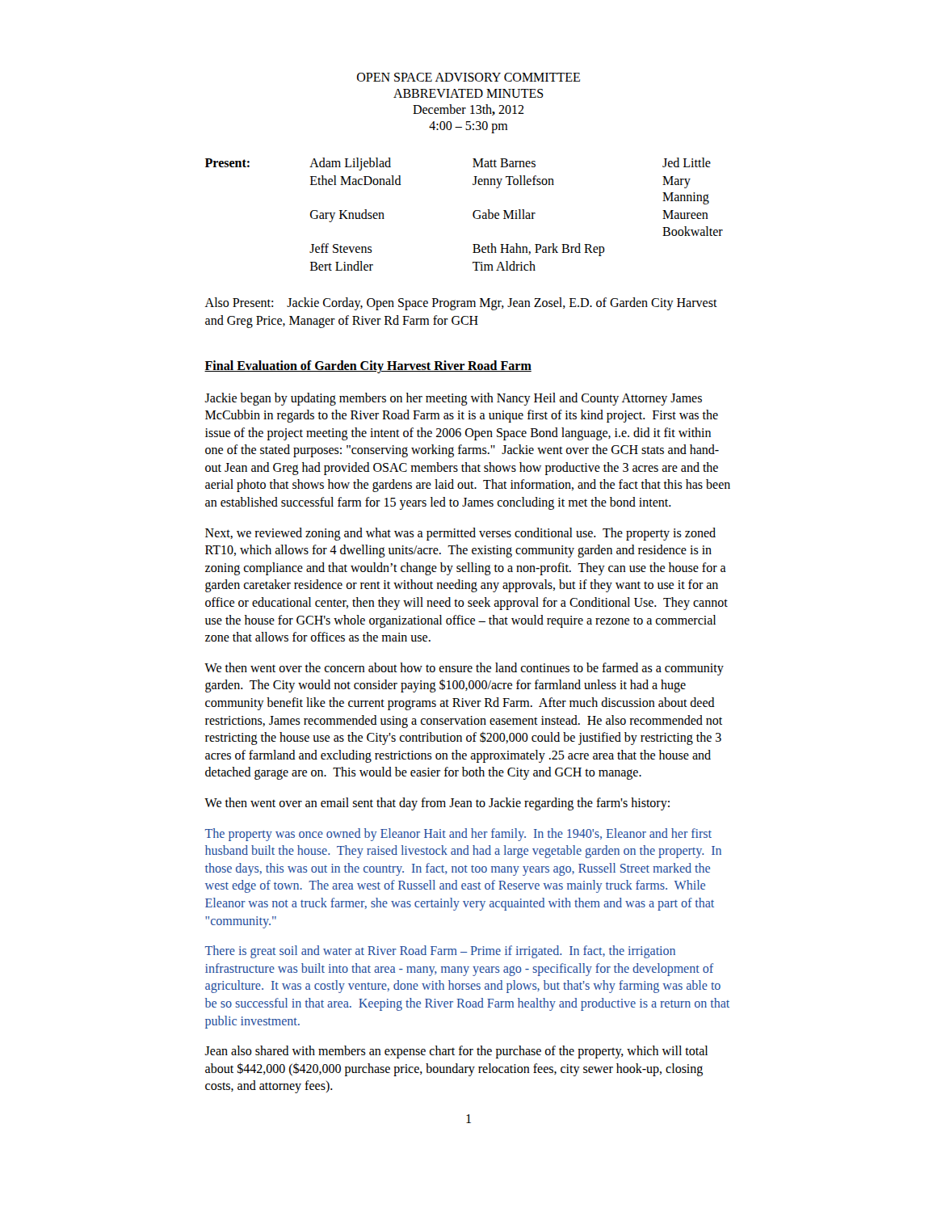OPEN SPACE ADVISORY COMMITTEE
ABBREVIATED MINUTES
December 13th, 2012
4:00 – 5:30 pm
| Present: | Adam Liljeblad | Matt Barnes | Jed Little |
| | Ethel MacDonald | Jenny Tollefson | Mary Manning |
| | Gary Knudsen | Gabe Millar | Maureen Bookwalter |
| | Jeff Stevens | Beth Hahn, Park Brd Rep |
| | Bert Lindler | Tim Aldrich |
Also Present: Jackie Corday, Open Space Program Mgr, Jean Zosel, E.D. of Garden City Harvest and Greg Price, Manager of River Rd Farm for GCH
Final Evaluation of Garden City Harvest River Road Farm
Jackie began by updating members on her meeting with Nancy Heil and County Attorney James McCubbin in regards to the River Road Farm as it is a unique first of its kind project. First was the issue of the project meeting the intent of the 2006 Open Space Bond language, i.e. did it fit within one of the stated purposes: "conserving working farms." Jackie went over the GCH stats and hand-out Jean and Greg had provided OSAC members that shows how productive the 3 acres are and the aerial photo that shows how the gardens are laid out. That information, and the fact that this has been an established successful farm for 15 years led to James concluding it met the bond intent.
Next, we reviewed zoning and what was a permitted verses conditional use. The property is zoned RT10, which allows for 4 dwelling units/acre. The existing community garden and residence is in zoning compliance and that wouldn’t change by selling to a non-profit. They can use the house for a garden caretaker residence or rent it without needing any approvals, but if they want to use it for an office or educational center, then they will need to seek approval for a Conditional Use. They cannot use the house for GCH's whole organizational office – that would require a rezone to a commercial zone that allows for offices as the main use.
We then went over the concern about how to ensure the land continues to be farmed as a community garden. The City would not consider paying $100,000/acre for farmland unless it had a huge community benefit like the current programs at River Rd Farm. After much discussion about deed restrictions, James recommended using a conservation easement instead. He also recommended not restricting the house use as the City's contribution of $200,000 could be justified by restricting the 3 acres of farmland and excluding restrictions on the approximately .25 acre area that the house and detached garage are on. This would be easier for both the City and GCH to manage.
We then went over an email sent that day from Jean to Jackie regarding the farm's history:
The property was once owned by Eleanor Hait and her family. In the 1940's, Eleanor and her first husband built the house. They raised livestock and had a large vegetable garden on the property. In those days, this was out in the country. In fact, not too many years ago, Russell Street marked the west edge of town. The area west of Russell and east of Reserve was mainly truck farms. While Eleanor was not a truck farmer, she was certainly very acquainted with them and was a part of that "community."
There is great soil and water at River Road Farm – Prime if irrigated. In fact, the irrigation infrastructure was built into that area - many, many years ago - specifically for the development of agriculture. It was a costly venture, done with horses and plows, but that's why farming was able to be so successful in that area. Keeping the River Road Farm healthy and productive is a return on that public investment.
Jean also shared with members an expense chart for the purchase of the property, which will total about $442,000 ($420,000 purchase price, boundary relocation fees, city sewer hook-up, closing costs, and attorney fees).
1